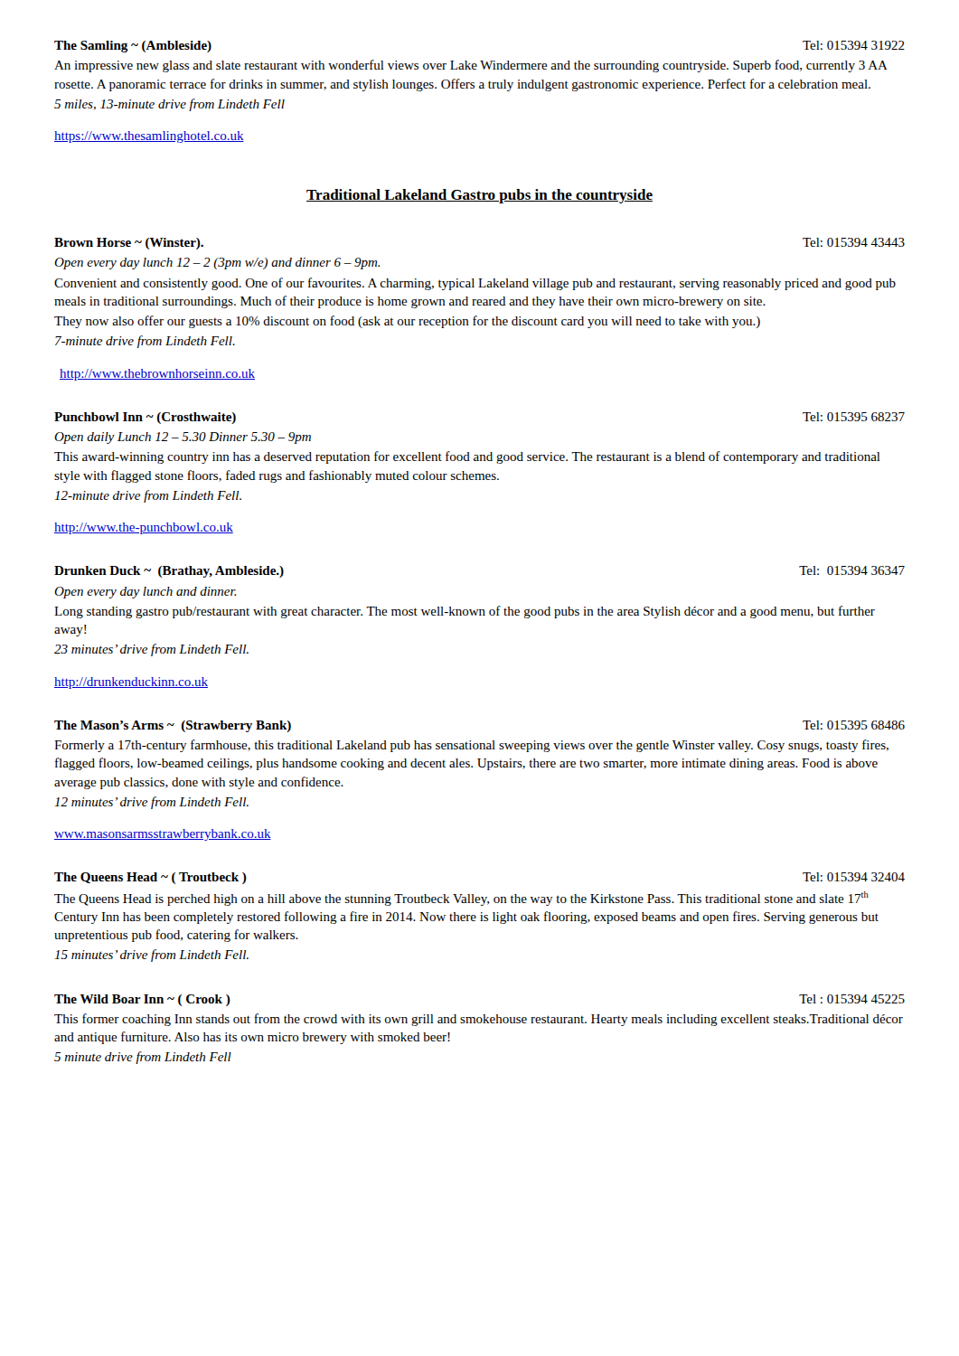The Samling ~ (Ambleside) Tel: 015394 31922
An impressive new glass and slate restaurant with wonderful views over Lake Windermere and the surrounding countryside. Superb food, currently 3 AA rosette. A panoramic terrace for drinks in summer, and stylish lounges. Offers a truly indulgent gastronomic experience. Perfect for a celebration meal.
5 miles, 13-minute drive from Lindeth Fell
https://www.thesamlinghotel.co.uk
Traditional Lakeland Gastro pubs in the countryside
Brown Horse ~ (Winster). Tel: 015394 43443
Open every day lunch 12 – 2 (3pm w/e) and dinner 6 – 9pm.
Convenient and consistently good. One of our favourites. A charming, typical Lakeland village pub and restaurant, serving reasonably priced and good pub meals in traditional surroundings. Much of their produce is home grown and reared and they have their own micro-brewery on site.
They now also offer our guests a 10% discount on food (ask at our reception for the discount card you will need to take with you.)
7-minute drive from Lindeth Fell.
http://www.thebrownhorseinn.co.uk
Punchbowl Inn ~ (Crosthwaite) Tel: 015395 68237
Open daily Lunch 12 – 5.30 Dinner 5.30 – 9pm
This award-winning country inn has a deserved reputation for excellent food and good service. The restaurant is a blend of contemporary and traditional style with flagged stone floors, faded rugs and fashionably muted colour schemes.
12-minute drive from Lindeth Fell.
http://www.the-punchbowl.co.uk
Drunken Duck ~ (Brathay, Ambleside.) Tel: 015394 36347
Open every day lunch and dinner.
Long standing gastro pub/restaurant with great character. The most well-known of the good pubs in the area Stylish décor and a good menu, but further away!
23 minutes’ drive from Lindeth Fell.
http://drunkenduckinn.co.uk
The Mason’s Arms ~ (Strawberry Bank) Tel: 015395 68486
Formerly a 17th-century farmhouse, this traditional Lakeland pub has sensational sweeping views over the gentle Winster valley. Cosy snugs, toasty fires, flagged floors, low-beamed ceilings, plus handsome cooking and decent ales. Upstairs, there are two smarter, more intimate dining areas. Food is above average pub classics, done with style and confidence.
12 minutes’ drive from Lindeth Fell.
www.masonsarmsstrawberrybank.co.uk
The Queens Head ~ ( Troutbeck ) Tel: 015394 32404
The Queens Head is perched high on a hill above the stunning Troutbeck Valley, on the way to the Kirkstone Pass. This traditional stone and slate 17th Century Inn has been completely restored following a fire in 2014. Now there is light oak flooring, exposed beams and open fires. Serving generous but unpretentious pub food, catering for walkers.
15 minutes’ drive from Lindeth Fell.
The Wild Boar Inn ~ ( Crook ) Tel : 015394 45225
This former coaching Inn stands out from the crowd with its own grill and smokehouse restaurant. Hearty meals including excellent steaks.Traditional décor and antique furniture. Also has its own micro brewery with smoked beer!
5 minute drive from Lindeth Fell